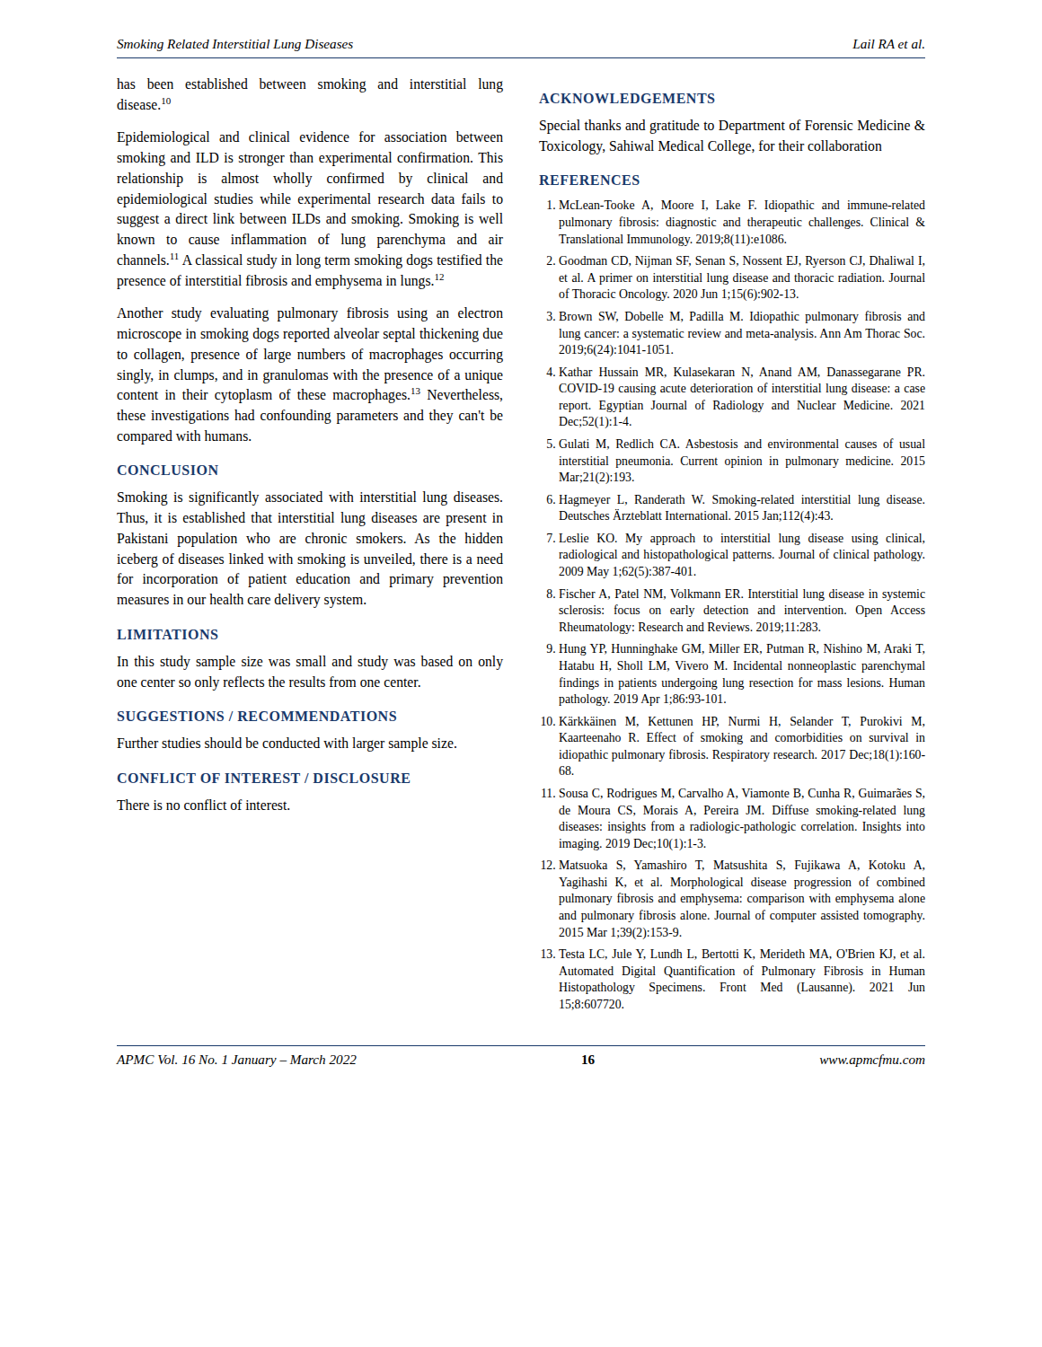Smoking Related Interstitial Lung Diseases
Lail RA et al.
has been established between smoking and interstitial lung disease.10
Epidemiological and clinical evidence for association between smoking and ILD is stronger than experimental confirmation. This relationship is almost wholly confirmed by clinical and epidemiological studies while experimental research data fails to suggest a direct link between ILDs and smoking. Smoking is well known to cause inflammation of lung parenchyma and air channels.11 A classical study in long term smoking dogs testified the presence of interstitial fibrosis and emphysema in lungs.12
Another study evaluating pulmonary fibrosis using an electron microscope in smoking dogs reported alveolar septal thickening due to collagen, presence of large numbers of macrophages occurring singly, in clumps, and in granulomas with the presence of a unique content in their cytoplasm of these macrophages.13 Nevertheless, these investigations had confounding parameters and they can't be compared with humans.
Conclusion
Smoking is significantly associated with interstitial lung diseases. Thus, it is established that interstitial lung diseases are present in Pakistani population who are chronic smokers. As the hidden iceberg of diseases linked with smoking is unveiled, there is a need for incorporation of patient education and primary prevention measures in our health care delivery system.
Limitations
In this study sample size was small and study was based on only one center so only reflects the results from one center.
Suggestions / Recommendations
Further studies should be conducted with larger sample size.
Conflict of Interest / Disclosure
There is no conflict of interest.
Acknowledgements
Special thanks and gratitude to Department of Forensic Medicine & Toxicology, Sahiwal Medical College, for their collaboration
References
McLean-Tooke A, Moore I, Lake F. Idiopathic and immune-related pulmonary fibrosis: diagnostic and therapeutic challenges. Clinical & Translational Immunology. 2019;8(11):e1086.
Goodman CD, Nijman SF, Senan S, Nossent EJ, Ryerson CJ, Dhaliwal I, et al. A primer on interstitial lung disease and thoracic radiation. Journal of Thoracic Oncology. 2020 Jun 1;15(6):902-13.
Brown SW, Dobelle M, Padilla M. Idiopathic pulmonary fibrosis and lung cancer: a systematic review and meta-analysis. Ann Am Thorac Soc. 2019;6(24):1041-1051.
Kathar Hussain MR, Kulasekaran N, Anand AM, Danassegarane PR. COVID-19 causing acute deterioration of interstitial lung disease: a case report. Egyptian Journal of Radiology and Nuclear Medicine. 2021 Dec;52(1):1-4.
Gulati M, Redlich CA. Asbestosis and environmental causes of usual interstitial pneumonia. Current opinion in pulmonary medicine. 2015 Mar;21(2):193.
Hagmeyer L, Randerath W. Smoking-related interstitial lung disease. Deutsches Ärzteblatt International. 2015 Jan;112(4):43.
Leslie KO. My approach to interstitial lung disease using clinical, radiological and histopathological patterns. Journal of clinical pathology. 2009 May 1;62(5):387-401.
Fischer A, Patel NM, Volkmann ER. Interstitial lung disease in systemic sclerosis: focus on early detection and intervention. Open Access Rheumatology: Research and Reviews. 2019;11:283.
Hung YP, Hunninghake GM, Miller ER, Putman R, Nishino M, Araki T, Hatabu H, Sholl LM, Vivero M. Incidental nonneoplastic parenchymal findings in patients undergoing lung resection for mass lesions. Human pathology. 2019 Apr 1;86:93-101.
Kärkkäinen M, Kettunen HP, Nurmi H, Selander T, Purokivi M, Kaarteenaho R. Effect of smoking and comorbidities on survival in idiopathic pulmonary fibrosis. Respiratory research. 2017 Dec;18(1):160-68.
Sousa C, Rodrigues M, Carvalho A, Viamonte B, Cunha R, Guimarães S, de Moura CS, Morais A, Pereira JM. Diffuse smoking-related lung diseases: insights from a radiologic-pathologic correlation. Insights into imaging. 2019 Dec;10(1):1-3.
Matsuoka S, Yamashiro T, Matsushita S, Fujikawa A, Kotoku A, Yagihashi K, et al. Morphological disease progression of combined pulmonary fibrosis and emphysema: comparison with emphysema alone and pulmonary fibrosis alone. Journal of computer assisted tomography. 2015 Mar 1;39(2):153-9.
Testa LC, Jule Y, Lundh L, Bertotti K, Merideth MA, O'Brien KJ, et al. Automated Digital Quantification of Pulmonary Fibrosis in Human Histopathology Specimens. Front Med (Lausanne). 2021 Jun 15;8:607720.
APMC Vol. 16 No. 1 January – March 2022
16
www.apmcfmu.com